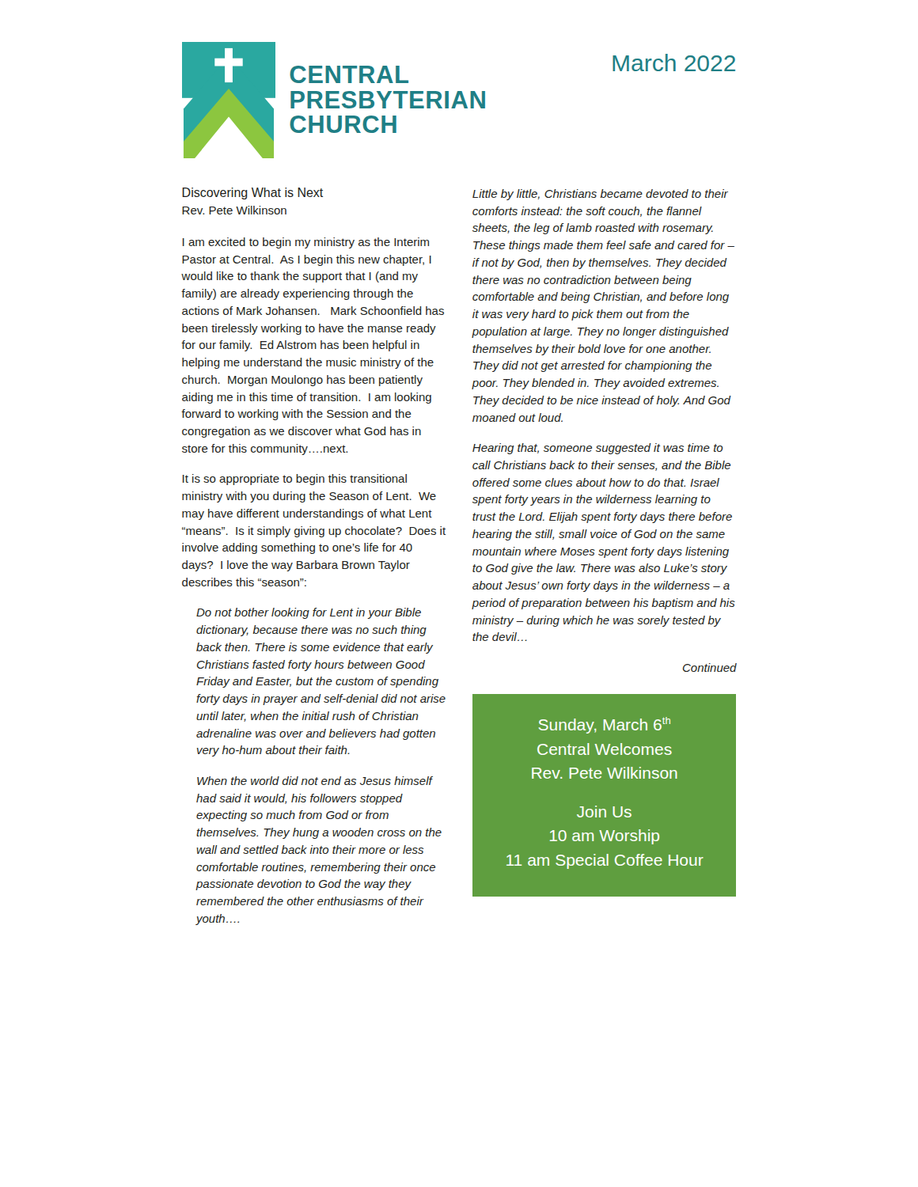Central Presbyterian Church
March 2022
Discovering What is Next
Rev. Pete Wilkinson
I am excited to begin my ministry as the Interim Pastor at Central. As I begin this new chapter, I would like to thank the support that I (and my family) are already experiencing through the actions of Mark Johansen. Mark Schoonfield has been tirelessly working to have the manse ready for our family. Ed Alstrom has been helpful in helping me understand the music ministry of the church. Morgan Moulongo has been patiently aiding me in this time of transition. I am looking forward to working with the Session and the congregation as we discover what God has in store for this community….next.
It is so appropriate to begin this transitional ministry with you during the Season of Lent. We may have different understandings of what Lent “means”. Is it simply giving up chocolate? Does it involve adding something to one’s life for 40 days? I love the way Barbara Brown Taylor describes this “season”:
Do not bother looking for Lent in your Bible dictionary, because there was no such thing back then. There is some evidence that early Christians fasted forty hours between Good Friday and Easter, but the custom of spending forty days in prayer and self-denial did not arise until later, when the initial rush of Christian adrenaline was over and believers had gotten very ho-hum about their faith.
When the world did not end as Jesus himself had said it would, his followers stopped expecting so much from God or from themselves. They hung a wooden cross on the wall and settled back into their more or less comfortable routines, remembering their once passionate devotion to God the way they remembered the other enthusiasms of their youth….
Little by little, Christians became devoted to their comforts instead: the soft couch, the flannel sheets, the leg of lamb roasted with rosemary. These things made them feel safe and cared for – if not by God, then by themselves. They decided there was no contradiction between being comfortable and being Christian, and before long it was very hard to pick them out from the population at large. They no longer distinguished themselves by their bold love for one another. They did not get arrested for championing the poor. They blended in. They avoided extremes. They decided to be nice instead of holy. And God moaned out loud.
Hearing that, someone suggested it was time to call Christians back to their senses, and the Bible offered some clues about how to do that. Israel spent forty years in the wilderness learning to trust the Lord. Elijah spent forty days there before hearing the still, small voice of God on the same mountain where Moses spent forty days listening to God give the law. There was also Luke’s story about Jesus’ own forty days in the wilderness – a period of preparation between his baptism and his ministry – during which he was sorely tested by the devil…
Continued
Sunday, March 6th
Central Welcomes
Rev. Pete Wilkinson
Join Us
10 am Worship
11 am Special Coffee Hour